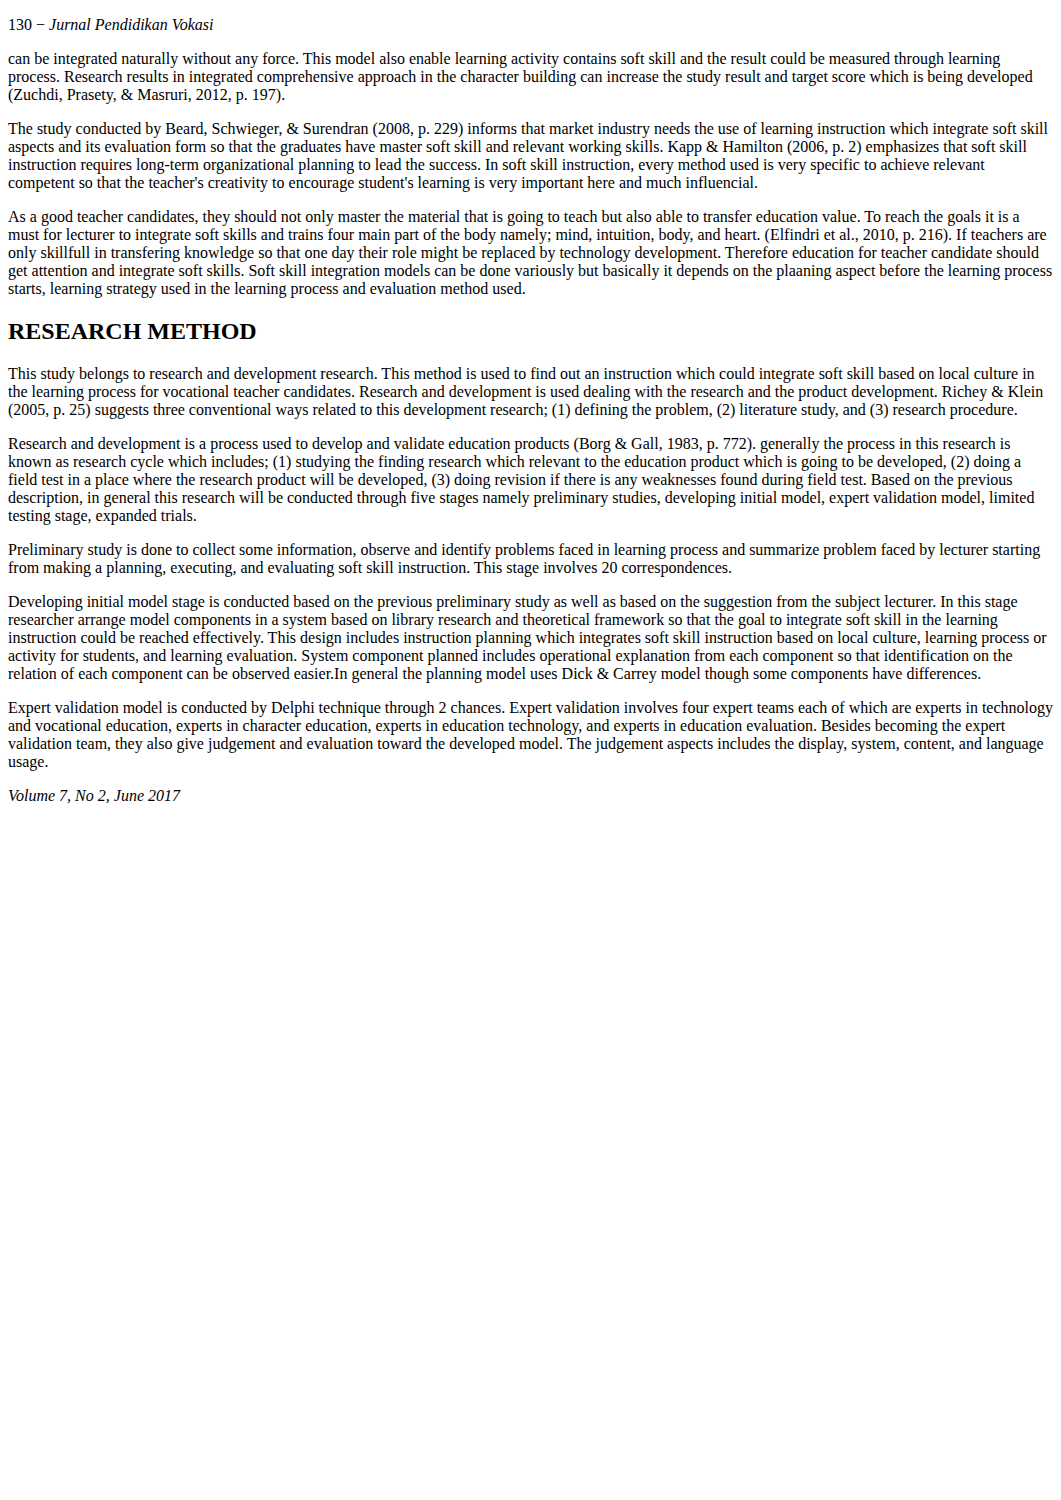130 − Jurnal Pendidikan Vokasi
can be integrated naturally without any force. This model also enable learning activity contains soft skill and the result could be measured through learning process. Research results in integrated comprehensive approach in the character building can increase the study result and target score which is being developed (Zuchdi, Prasety, & Masruri, 2012, p. 197).
The study conducted by Beard, Schwieger, & Surendran (2008, p. 229) informs that market industry needs the use of learning instruction which integrate soft skill aspects and its evaluation form so that the graduates have master soft skill and relevant working skills. Kapp & Hamilton (2006, p. 2) emphasizes that soft skill instruction requires long-term organizational planning to lead the success. In soft skill instruction, every method used is very specific to achieve relevant competent so that the teacher's creativity to encourage student's learning is very important here and much influencial.
As a good teacher candidates, they should not only master the material that is going to teach but also able to transfer education value. To reach the goals it is a must for lecturer to integrate soft skills and trains four main part of the body namely; mind, intuition, body, and heart. (Elfindri et al., 2010, p. 216). If teachers are only skillfull in transfering knowledge so that one day their role might be replaced by technology development. Therefore education for teacher candidate should get attention and integrate soft skills. Soft skill integration models can be done variously but basically it depends on the plaaning aspect before the learning process starts, learning strategy used in the learning process and evaluation method used.
RESEARCH METHOD
This study belongs to research and development research. This method is used to find out an instruction which could integrate soft skill based on local culture in the learning process for vocational teacher candidates. Research and development is used dealing with the research and the product development. Richey & Klein (2005, p. 25) suggests three conventional ways related to this development research; (1) defining the problem, (2) literature study, and (3) research procedure.
Research and development is a process used to develop and validate education products (Borg & Gall, 1983, p. 772). generally the process in this research is known as research cycle which includes; (1) studying the finding research which relevant to the education product which is going to be developed, (2) doing a field test in a place where the research product will be developed, (3) doing revision if there is any weaknesses found during field test. Based on the previous description, in general this research will be conducted through five stages namely preliminary studies, developing initial model, expert validation model, limited testing stage, expanded trials.
Preliminary study is done to collect some information, observe and identify problems faced in learning process and summarize problem faced by lecturer starting from making a planning, executing, and evaluating soft skill instruction. This stage involves 20 correspondences.
Developing initial model stage is conducted based on the previous preliminary study as well as based on the suggestion from the subject lecturer. In this stage researcher arrange model components in a system based on library research and theoretical framework so that the goal to integrate soft skill in the learning instruction could be reached effectively. This design includes instruction planning which integrates soft skill instruction based on local culture, learning process or activity for students, and learning evaluation. System component planned includes operational explanation from each component so that identification on the relation of each component can be observed easier.In general the planning model uses Dick & Carrey model though some components have differences.
Expert validation model is conducted by Delphi technique through 2 chances. Expert validation involves four expert teams each of which are experts in technology and vocational education, experts in character education, experts in education technology, and experts in education evaluation. Besides becoming the expert validation team, they also give judgement and evaluation toward the developed model. The judgement aspects includes the display, system, content, and language usage.
Volume 7, No 2, June 2017